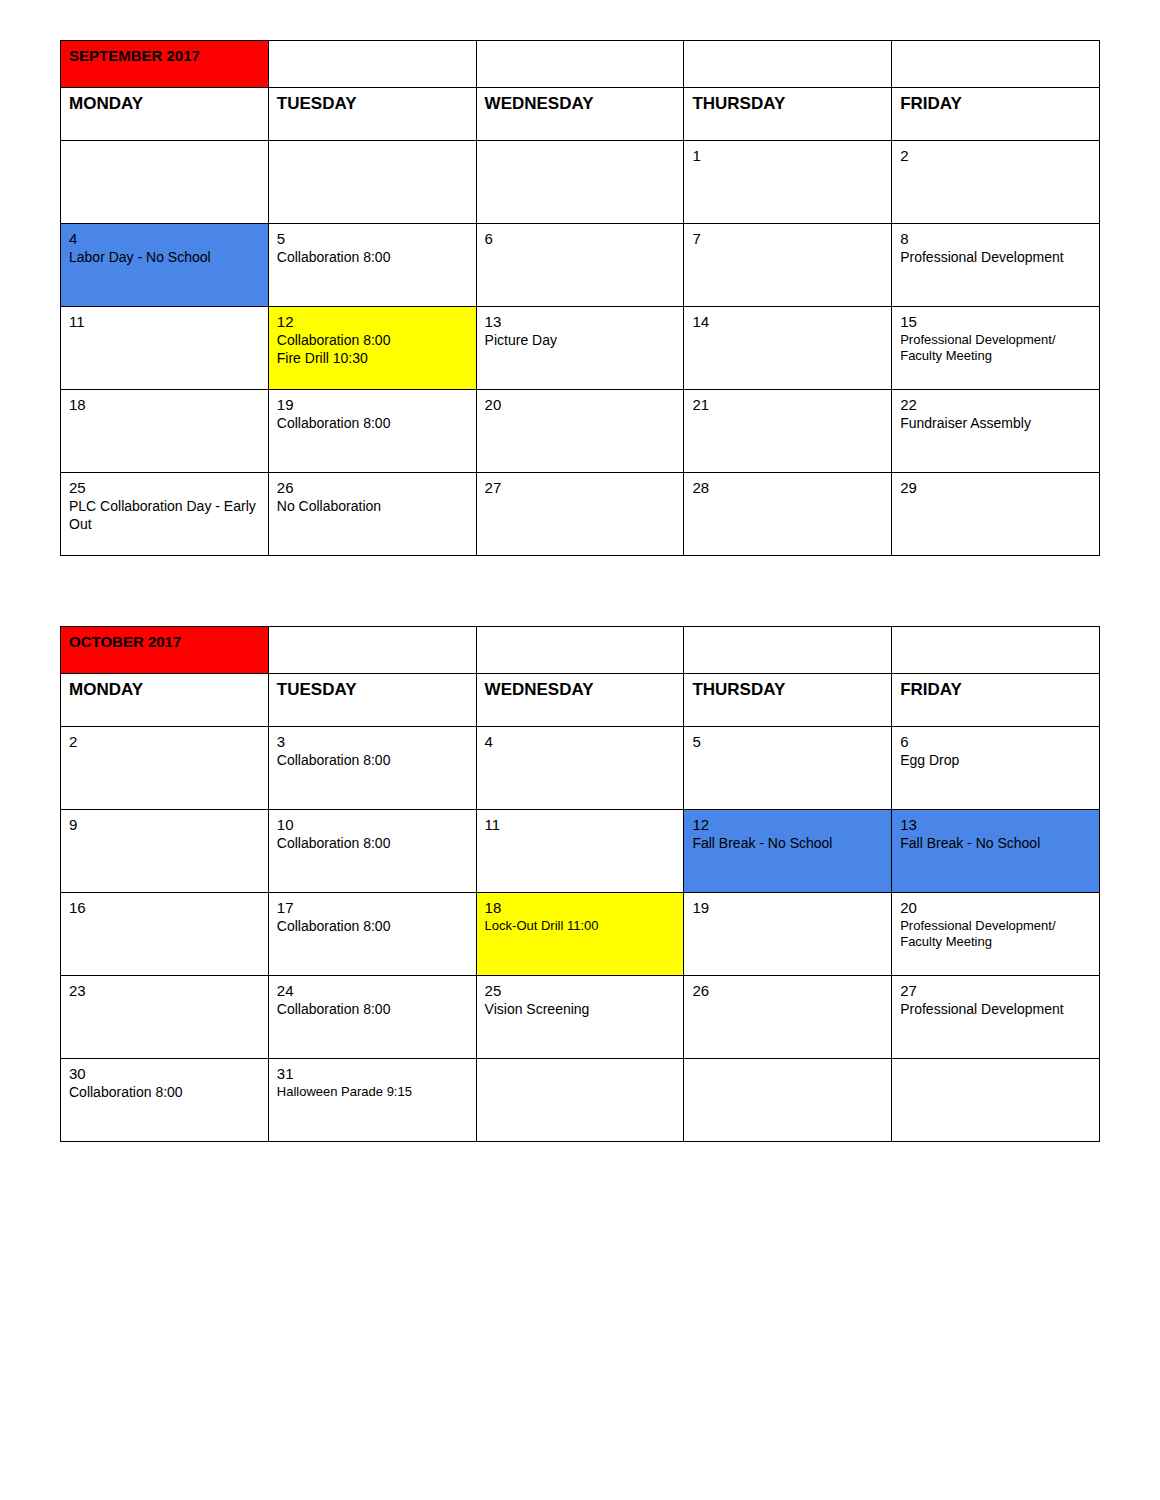| SEPTEMBER 2017 | | | | |
| MONDAY | TUESDAY | WEDNESDAY | THURSDAY | FRIDAY |
| | | | 1 | 2 |
| 4 Labor Day - No School | 5 Collaboration 8:00 | 6 | 7 | 8 Professional Development |
| 11 | 12 Collaboration 8:00 Fire Drill 10:30 | 13 Picture Day | 14 | 15 Professional Development/ Faculty Meeting |
| 18 | 19 Collaboration 8:00 | 20 | 21 | 22 Fundraiser Assembly |
| 25 PLC Collaboration Day - Early Out | 26 No Collaboration | 27 | 28 | 29 |
| OCTOBER 2017 | | | | |
| MONDAY | TUESDAY | WEDNESDAY | THURSDAY | FRIDAY |
| 2 | 3 Collaboration 8:00 | 4 | 5 | 6 Egg Drop |
| 9 | 10 Collaboration 8:00 | 11 | 12 Fall Break - No School | 13 Fall Break - No School |
| 16 | 17 Collaboration 8:00 | 18 Lock-Out Drill 11:00 | 19 | 20 Professional Development/ Faculty Meeting |
| 23 | 24 Collaboration 8:00 | 25 Vision Screening | 26 | 27 Professional Development |
| 30 Collaboration 8:00 | 31 Halloween Parade 9:15 | | | |